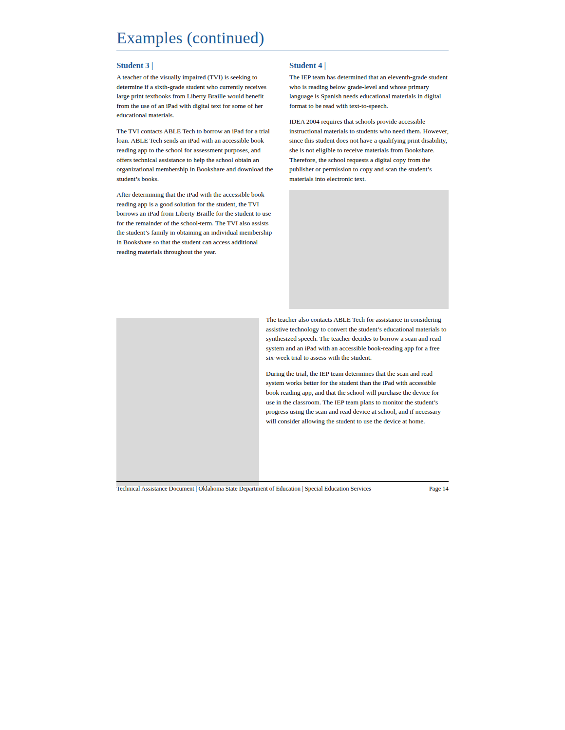Examples (continued)
Student 3 |
A teacher of the visually impaired (TVI) is seeking to determine if a sixth-grade student who currently receives large print textbooks from Liberty Braille would benefit from the use of an iPad with digital text for some of her educational materials.
The TVI contacts ABLE Tech to borrow an iPad for a trial loan. ABLE Tech sends an iPad with an accessible book reading app to the school for assessment purposes, and offers technical assistance to help the school obtain an organizational membership in Bookshare and download the student’s books.
After determining that the iPad with the accessible book reading app is a good solution for the student, the TVI borrows an iPad from Liberty Braille for the student to use for the remainder of the school-term. The TVI also assists the student’s family in obtaining an individual membership in Bookshare so that the student can access additional reading materials throughout the year.
Student 4 |
The IEP team has determined that an eleventh-grade student who is reading below grade-level and whose primary language is Spanish needs educational materials in digital format to be read with text-to-speech.
IDEA 2004 requires that schools provide accessible instructional materials to students who need them. However, since this student does not have a qualifying print disability, she is not eligible to receive materials from Bookshare. Therefore, the school requests a digital copy from the publisher or permission to copy and scan the student’s materials into electronic text.
The teacher also contacts ABLE Tech for assistance in considering assistive technology to convert the student’s educational materials to synthesized speech. The teacher decides to borrow a scan and read system and an iPad with an accessible book-reading app for a free six-week trial to assess with the student.
During the trial, the IEP team determines that the scan and read system works better for the student than the iPad with accessible book reading app, and that the school will purchase the device for use in the classroom. The IEP team plans to monitor the student’s progress using the scan and read device at school, and if necessary will consider allowing the student to use the device at home.
Technical Assistance Document | Oklahoma State Department of Education | Special Education Services
Page 14